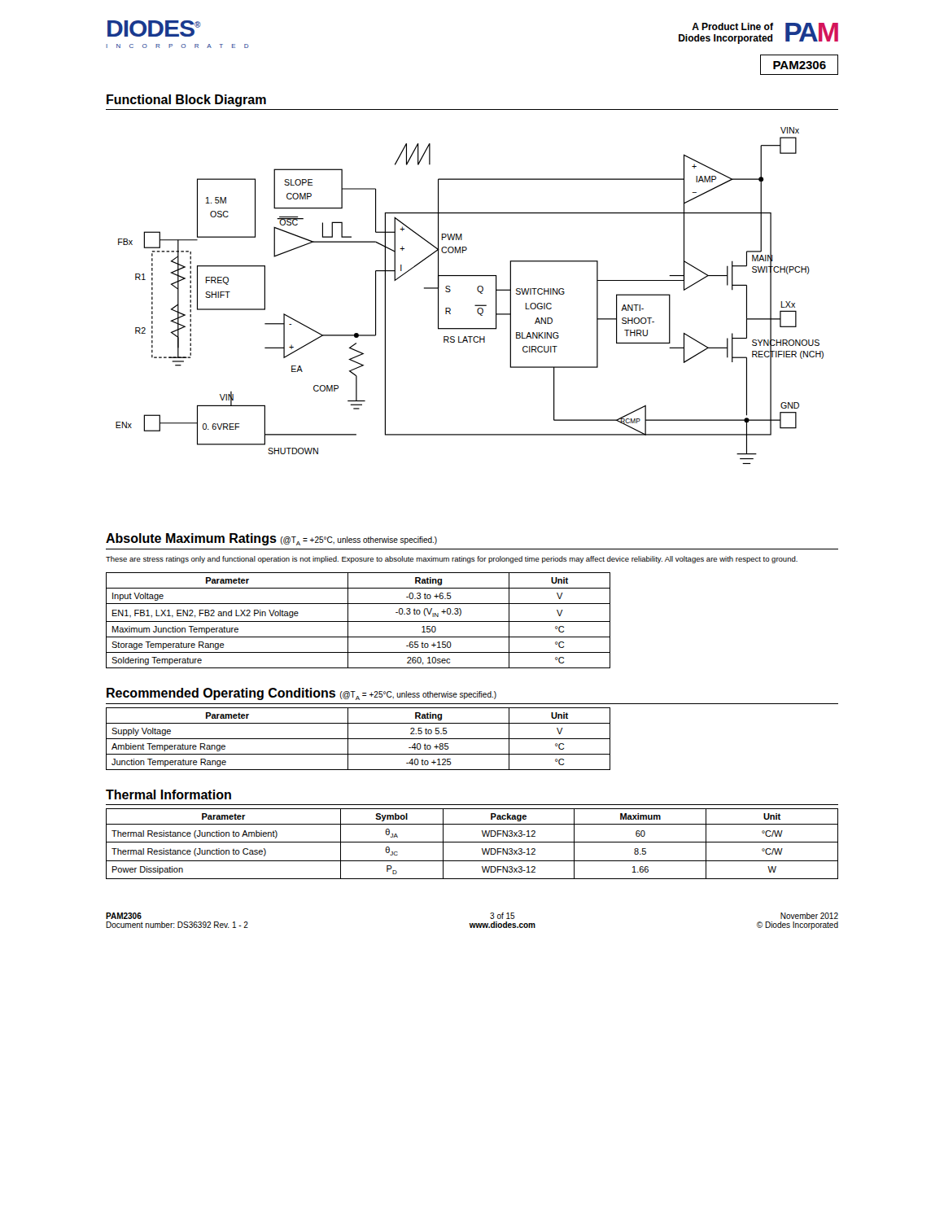DIODES®
I N C O R P O R A T E D
A Product Line of
Diodes Incorporated PAM
PAM2306
Functional Block Diagram
1. 5M OSC SLOPE COMP OSC FREQ SHIFT FBx R1 R2 - + EA COMP 0. 6VREF VIN SHUTDOWN ENx + + I PWM COMP S Q R Q RS LATCH SWITCHING LOGIC AND BLANKING CIRCUIT ANTI- SHOOT- THRU MAIN SWITCH(PCH) SYNCHRONOUS RECTIFIER (NCH) + − IAMP VINx LXx RCMP GND
Absolute Maximum Ratings (@TA = +25°C, unless otherwise specified.)
These are stress ratings only and functional operation is not implied. Exposure to absolute maximum ratings for prolonged time periods may affect device reliability. All voltages are with respect to ground.
| Parameter | Rating | Unit |
| --- | --- | --- |
| Input Voltage | -0.3 to +6.5 | V |
| EN1, FB1, LX1, EN2, FB2 and LX2 Pin Voltage | -0.3 to (V IN +0.3) | V |
| Maximum Junction Temperature | 150 | °C |
| Storage Temperature Range | -65 to +150 | °C |
| Soldering Temperature | 260, 10sec | °C |
Recommended Operating Conditions (@TA = +25°C, unless otherwise specified.)
| Parameter | Rating | Unit |
| --- | --- | --- |
| Supply Voltage | 2.5 to 5.5 | V |
| Ambient Temperature Range | -40 to +85 | °C |
| Junction Temperature Range | -40 to +125 | °C |
Thermal Information
| Parameter | Symbol | Package | Maximum | Unit |
| --- | --- | --- | --- | --- |
| Thermal Resistance (Junction to Ambient) | θ JA | WDFN3x3-12 | 60 | °C/W |
| Thermal Resistance (Junction to Case) | θ JC | WDFN3x3-12 | 8.5 | °C/W |
| Power Dissipation | P D | WDFN3x3-12 | 1.66 | W |
PAM2306
Document number: DS36392 Rev. 1 - 2
3 of 15
www.diodes.com
November 2012
© Diodes Incorporated